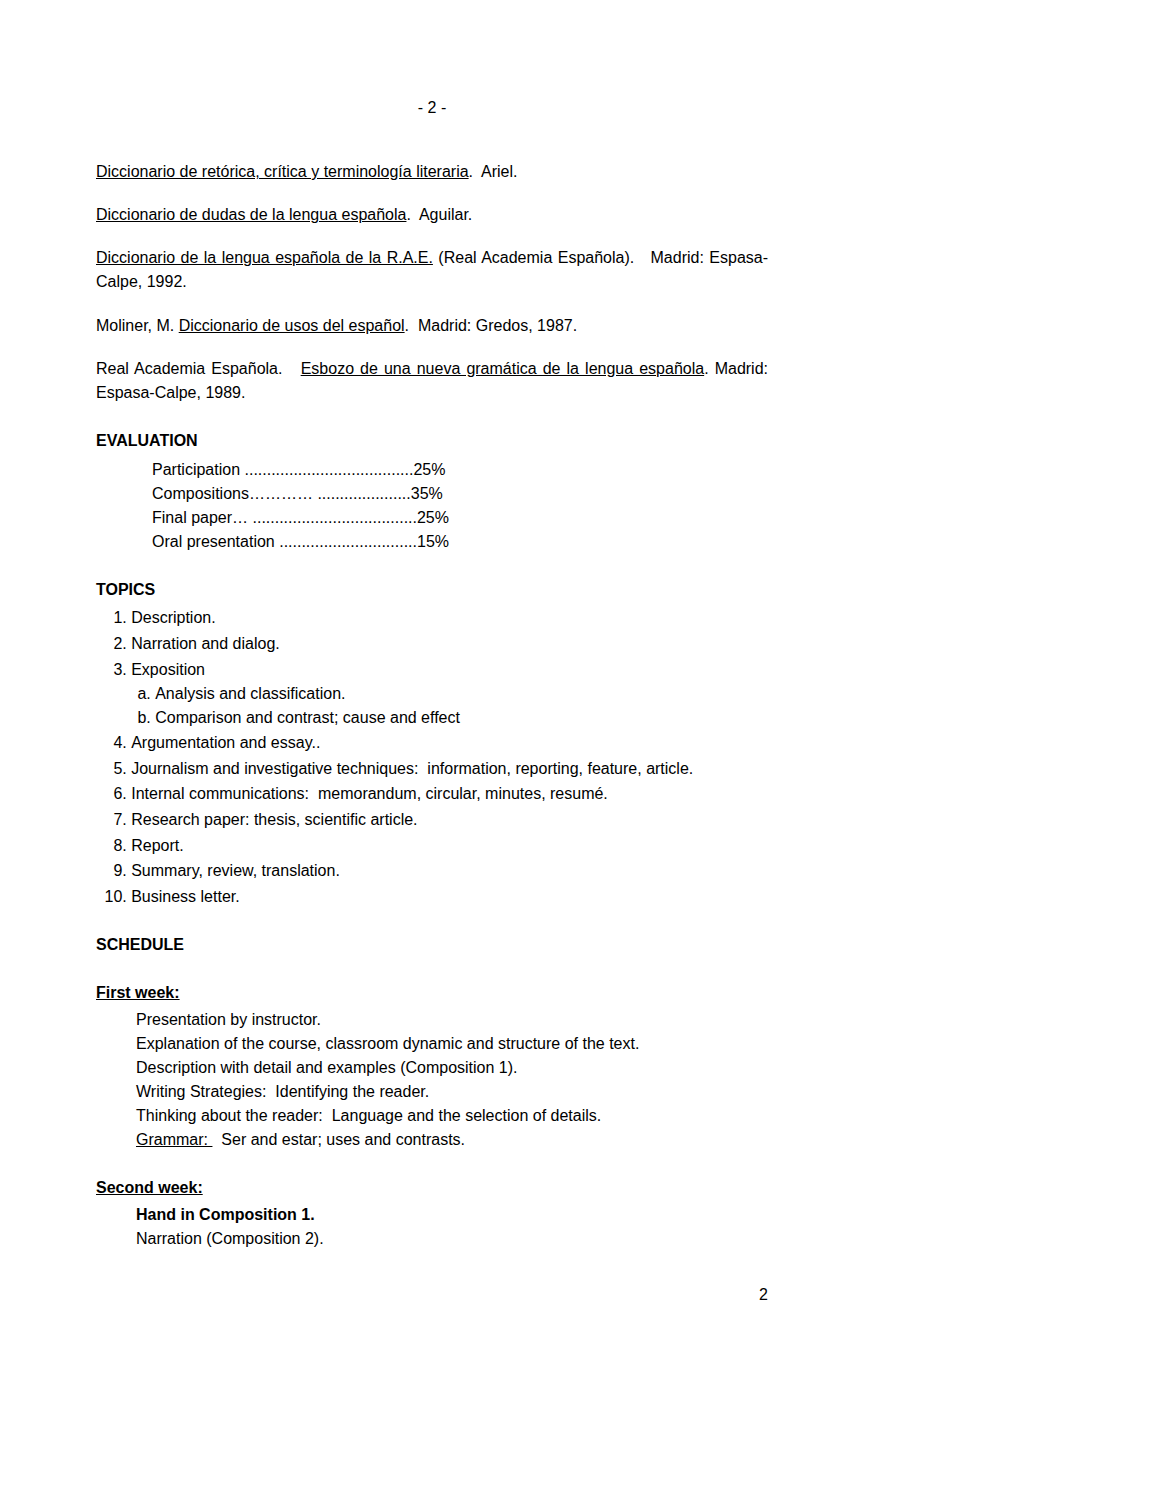- 2 -
Diccionario de retórica, crítica y terminología literaria. Ariel.
Diccionario de dudas de la lengua española. Aguilar.
Diccionario de la lengua española de la R.A.E. (Real Academia Española). Madrid: Espasa-Calpe, 1992.
Moliner, M. Diccionario de usos del español. Madrid: Gredos, 1987.
Real Academia Española. Esbozo de una nueva gramática de la lengua española. Madrid: Espasa-Calpe, 1989.
EVALUATION
Participation ......................................25% Compositions………… .....................35% Final paper… .....................................25% Oral presentation ...............................15%
TOPICS
Description.
Narration and dialog.
Exposition
Analysis and classification.
Comparison and contrast; cause and effect
Argumentation and essay..
Journalism and investigative techniques: information, reporting, feature, article.
Internal communications: memorandum, circular, minutes, resumé.
Research paper: thesis, scientific article.
Report.
Summary, review, translation.
Business letter.
SCHEDULE
First week:
Presentation by instructor.
Explanation of the course, classroom dynamic and structure of the text.
Description with detail and examples (Composition 1).
Writing Strategies: Identifying the reader.
Thinking about the reader: Language and the selection of details.
Grammar: Ser and estar; uses and contrasts.
Second week:
Hand in Composition 1.
Narration (Composition 2).
2